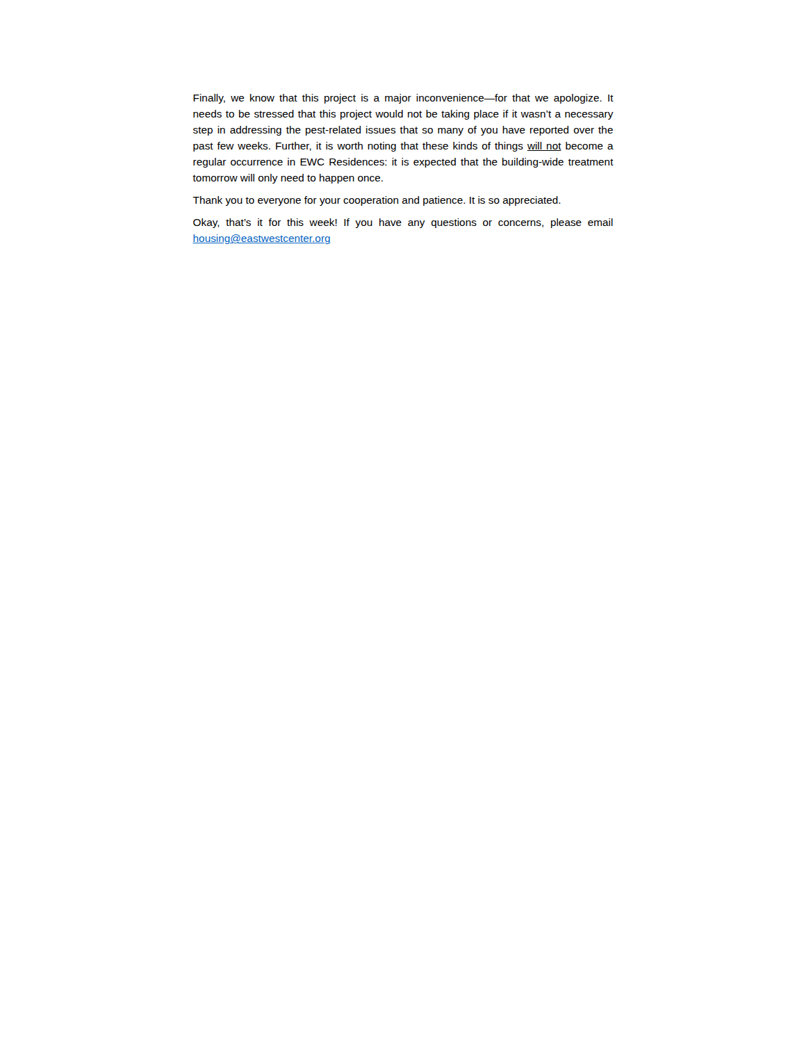Finally, we know that this project is a major inconvenience—for that we apologize. It needs to be stressed that this project would not be taking place if it wasn’t a necessary step in addressing the pest-related issues that so many of you have reported over the past few weeks. Further, it is worth noting that these kinds of things will not become a regular occurrence in EWC Residences: it is expected that the building-wide treatment tomorrow will only need to happen once.
Thank you to everyone for your cooperation and patience. It is so appreciated.
Okay, that’s it for this week! If you have any questions or concerns, please email housing@eastwestcenter.org